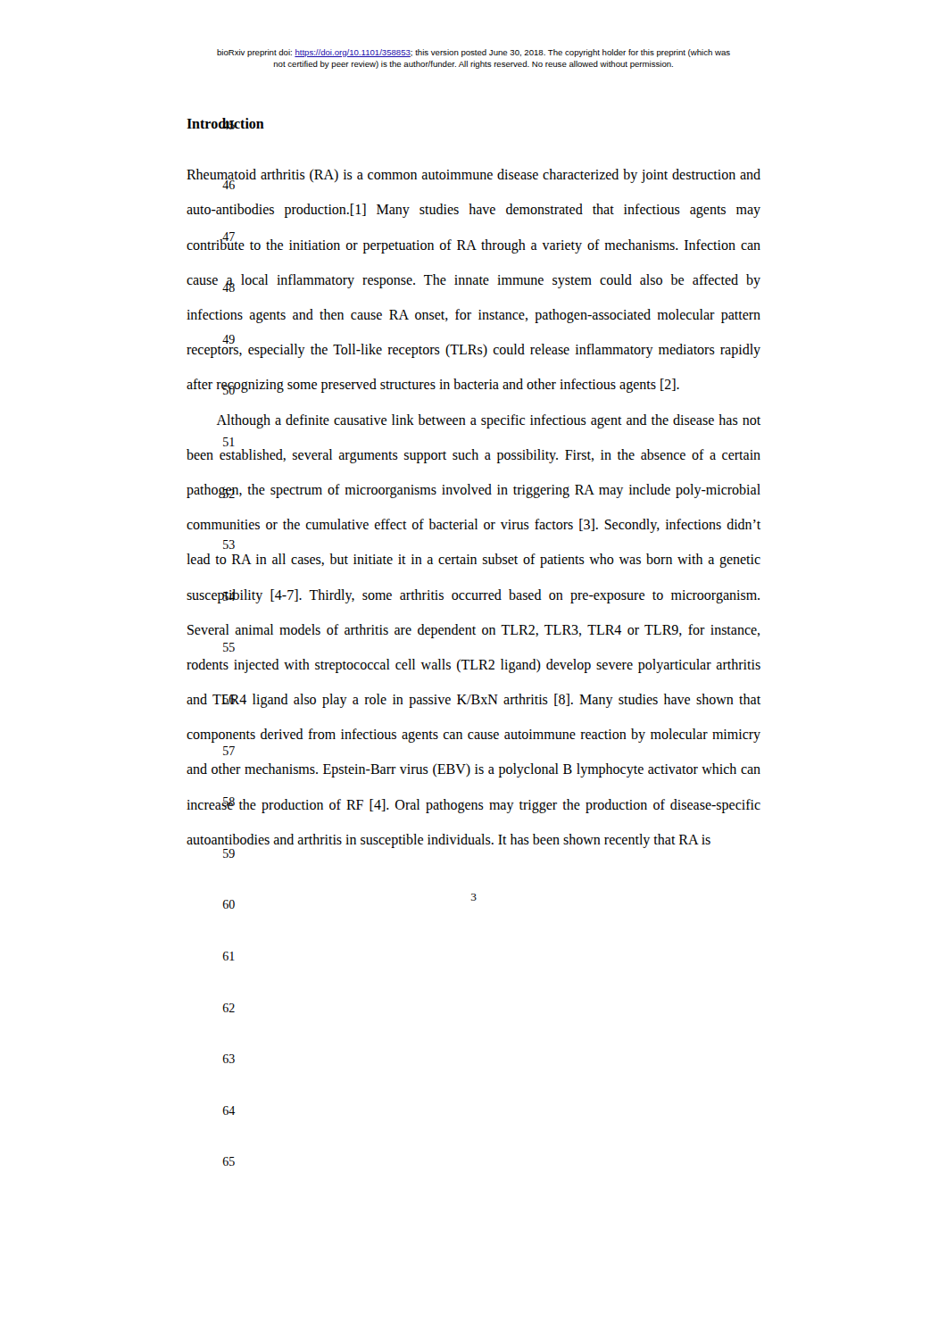bioRxiv preprint doi: https://doi.org/10.1101/358853; this version posted June 30, 2018. The copyright holder for this preprint (which was
not certified by peer review) is the author/funder. All rights reserved. No reuse allowed without permission.
45
Introduction
46 47 48 49 50 51 52 53 54 55 56 57 58 59 60 61 62 63 64 65
Rheumatoid arthritis (RA) is a common autoimmune disease characterized by joint destruction and auto-antibodies production.[1] Many studies have demonstrated that infectious agents may contribute to the initiation or perpetuation of RA through a variety of mechanisms. Infection can cause a local inflammatory response. The innate immune system could also be affected by infections agents and then cause RA onset, for instance, pathogen-associated molecular pattern receptors, especially the Toll-like receptors (TLRs) could release inflammatory mediators rapidly after recognizing some preserved structures in bacteria and other infectious agents [2].
Although a definite causative link between a specific infectious agent and the disease has not been established, several arguments support such a possibility. First, in the absence of a certain pathogen, the spectrum of microorganisms involved in triggering RA may include poly-microbial communities or the cumulative effect of bacterial or virus factors [3]. Secondly, infections didn’t lead to RA in all cases, but initiate it in a certain subset of patients who was born with a genetic susceptibility [4-7]. Thirdly, some arthritis occurred based on pre-exposure to microorganism. Several animal models of arthritis are dependent on TLR2, TLR3, TLR4 or TLR9, for instance, rodents injected with streptococcal cell walls (TLR2 ligand) develop severe polyarticular arthritis and TLR4 ligand also play a role in passive K/BxN arthritis [8]. Many studies have shown that components derived from infectious agents can cause autoimmune reaction by molecular mimicry and other mechanisms. Epstein-Barr virus (EBV) is a polyclonal B lymphocyte activator which can increase the production of RF [4]. Oral pathogens may trigger the production of disease-specific autoantibodies and arthritis in susceptible individuals. It has been shown recently that RA is
3